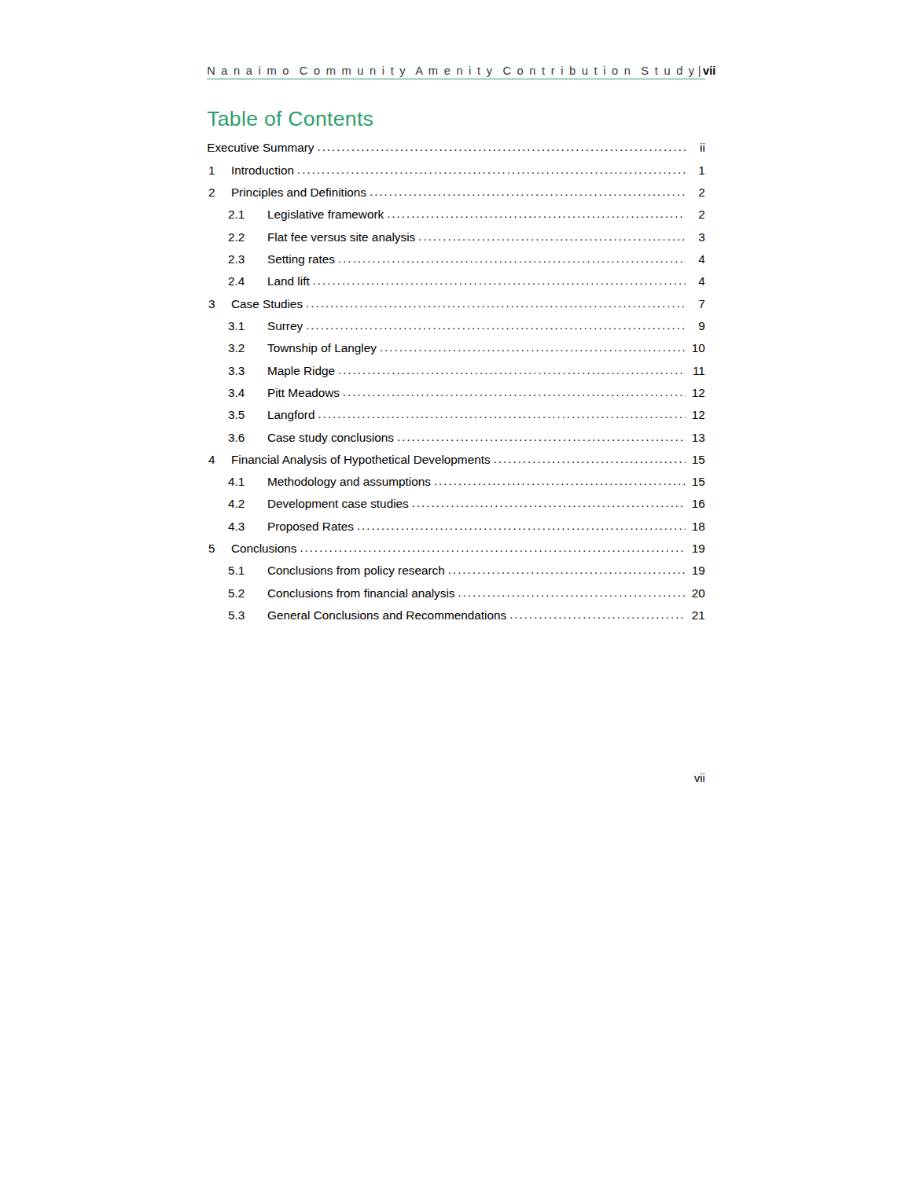N a n a i m o C o m m u n i t y A m e n i t y C o n t r i b u t i o n S t u d y|vii
Table of Contents
Executive Summary ................................................................................................................................. ii
1 Introduction ................................................................................................................................. 1
2 Principles and Definitions ................................................................................................................. 2
2.1 Legislative framework ............................................................................................................. 2
2.2 Flat fee versus site analysis ................................................................................................. 3
2.3 Setting rates ......................................................................................................................... 4
2.4 Land lift ............................................................................................................................. 4
3 Case Studies ................................................................................................................................. 7
3.1 Surrey ................................................................................................................................. 9
3.2 Township of Langley ............................................................................................................. 10
3.3 Maple Ridge ......................................................................................................................... 11
3.4 Pitt Meadows ..................................................................................................................... 12
3.5 Langford ............................................................................................................................. 12
3.6 Case study conclusions ......................................................................................................... 13
4 Financial Analysis of Hypothetical Developments ............................................................................. 15
4.1 Methodology and assumptions ............................................................................................. 15
4.2 Development case studies ..................................................................................................... 16
4.3 Proposed Rates ..................................................................................................................... 18
5 Conclusions ................................................................................................................................. 19
5.1 Conclusions from policy research ............................................................................................. 19
5.2 Conclusions from financial analysis ......................................................................................... 20
5.3 General Conclusions and Recommendations ......................................................................... 21
vii